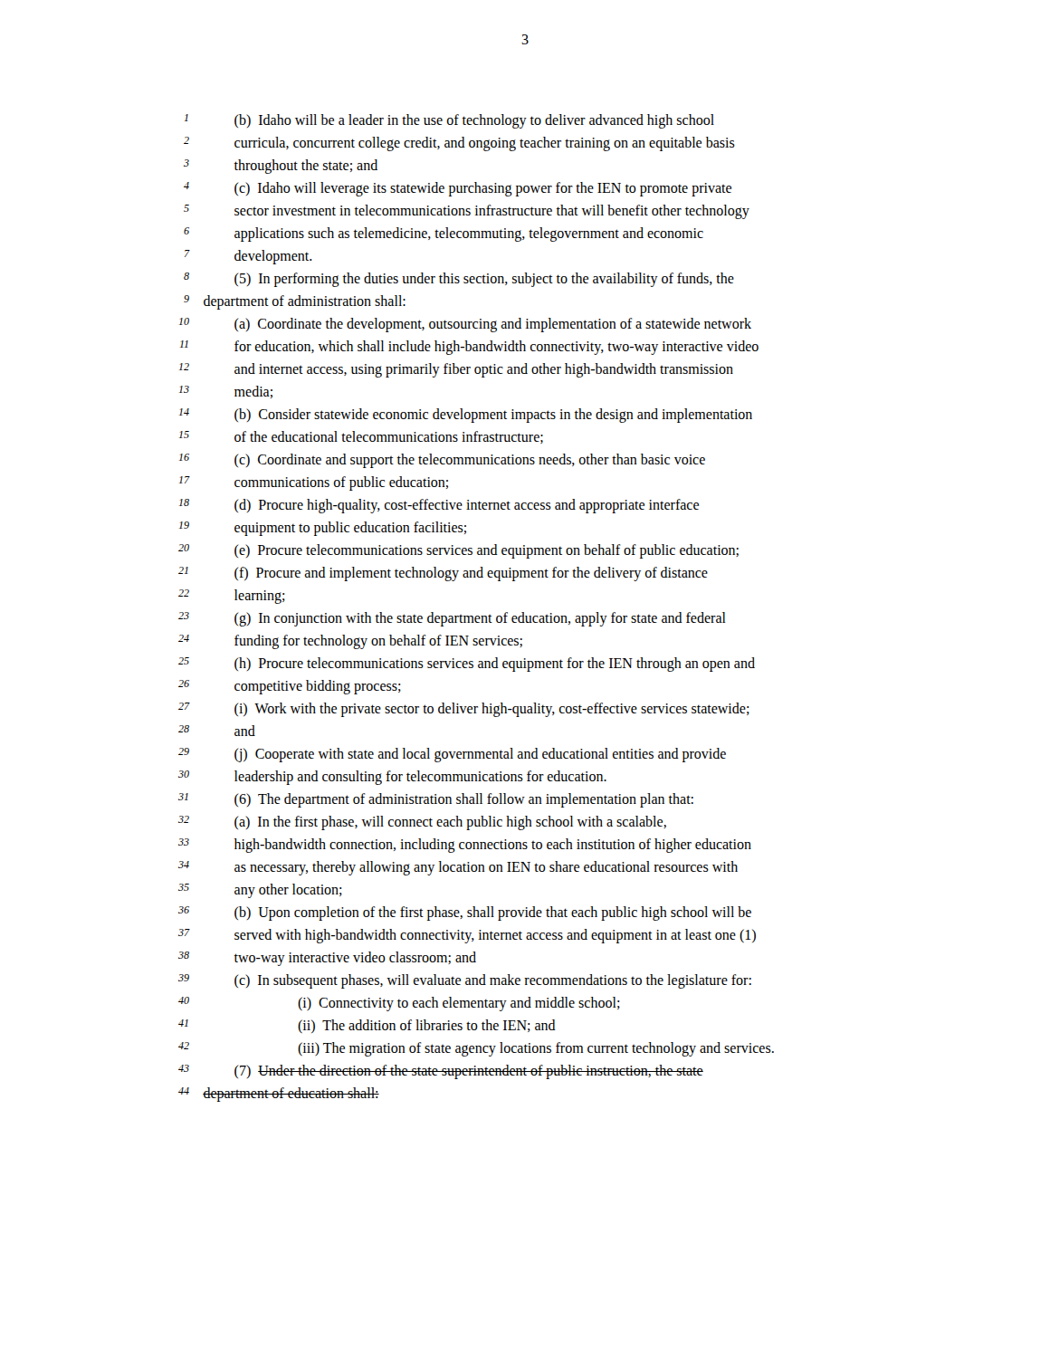3
| 1 | (b) Idaho will be a leader in the use of technology to deliver advanced high school |
| 2 | curricula, concurrent college credit, and ongoing teacher training on an equitable basis |
| 3 | throughout the state; and |
| 4 | (c) Idaho will leverage its statewide purchasing power for the IEN to promote private |
| 5 | sector investment in telecommunications infrastructure that will benefit other technology |
| 6 | applications such as telemedicine, telecommuting, telegovernment and economic |
| 7 | development. |
| 8 | (5) In performing the duties under this section, subject to the availability of funds, the |
| 9 | department of administration shall: |
| 10 | (a) Coordinate the development, outsourcing and implementation of a statewide network |
| 11 | for education, which shall include high-bandwidth connectivity, two-way interactive video |
| 12 | and internet access, using primarily fiber optic and other high-bandwidth transmission |
| 13 | media; |
| 14 | (b) Consider statewide economic development impacts in the design and implementation |
| 15 | of the educational telecommunications infrastructure; |
| 16 | (c) Coordinate and support the telecommunications needs, other than basic voice |
| 17 | communications of public education; |
| 18 | (d) Procure high-quality, cost-effective internet access and appropriate interface |
| 19 | equipment to public education facilities; |
| 20 | (e) Procure telecommunications services and equipment on behalf of public education; |
| 21 | (f) Procure and implement technology and equipment for the delivery of distance |
| 22 | learning; |
| 23 | (g) In conjunction with the state department of education, apply for state and federal |
| 24 | funding for technology on behalf of IEN services; |
| 25 | (h) Procure telecommunications services and equipment for the IEN through an open and |
| 26 | competitive bidding process; |
| 27 | (i) Work with the private sector to deliver high-quality, cost-effective services statewide; |
| 28 | and |
| 29 | (j) Cooperate with state and local governmental and educational entities and provide |
| 30 | leadership and consulting for telecommunications for education. |
| 31 | (6) The department of administration shall follow an implementation plan that: |
| 32 | (a) In the first phase, will connect each public high school with a scalable, |
| 33 | high-bandwidth connection, including connections to each institution of higher education |
| 34 | as necessary, thereby allowing any location on IEN to share educational resources with |
| 35 | any other location; |
| 36 | (b) Upon completion of the first phase, shall provide that each public high school will be |
| 37 | served with high-bandwidth connectivity, internet access and equipment in at least one (1) |
| 38 | two-way interactive video classroom; and |
| 39 | (c) In subsequent phases, will evaluate and make recommendations to the legislature for: |
| 40 | (i) Connectivity to each elementary and middle school; |
| 41 | (ii) The addition of libraries to the IEN; and |
| 42 | (iii) The migration of state agency locations from current technology and services. |
| 43 | (7) Under the direction of the state superintendent of public instruction, the state |
| 44 | department of education shall: |